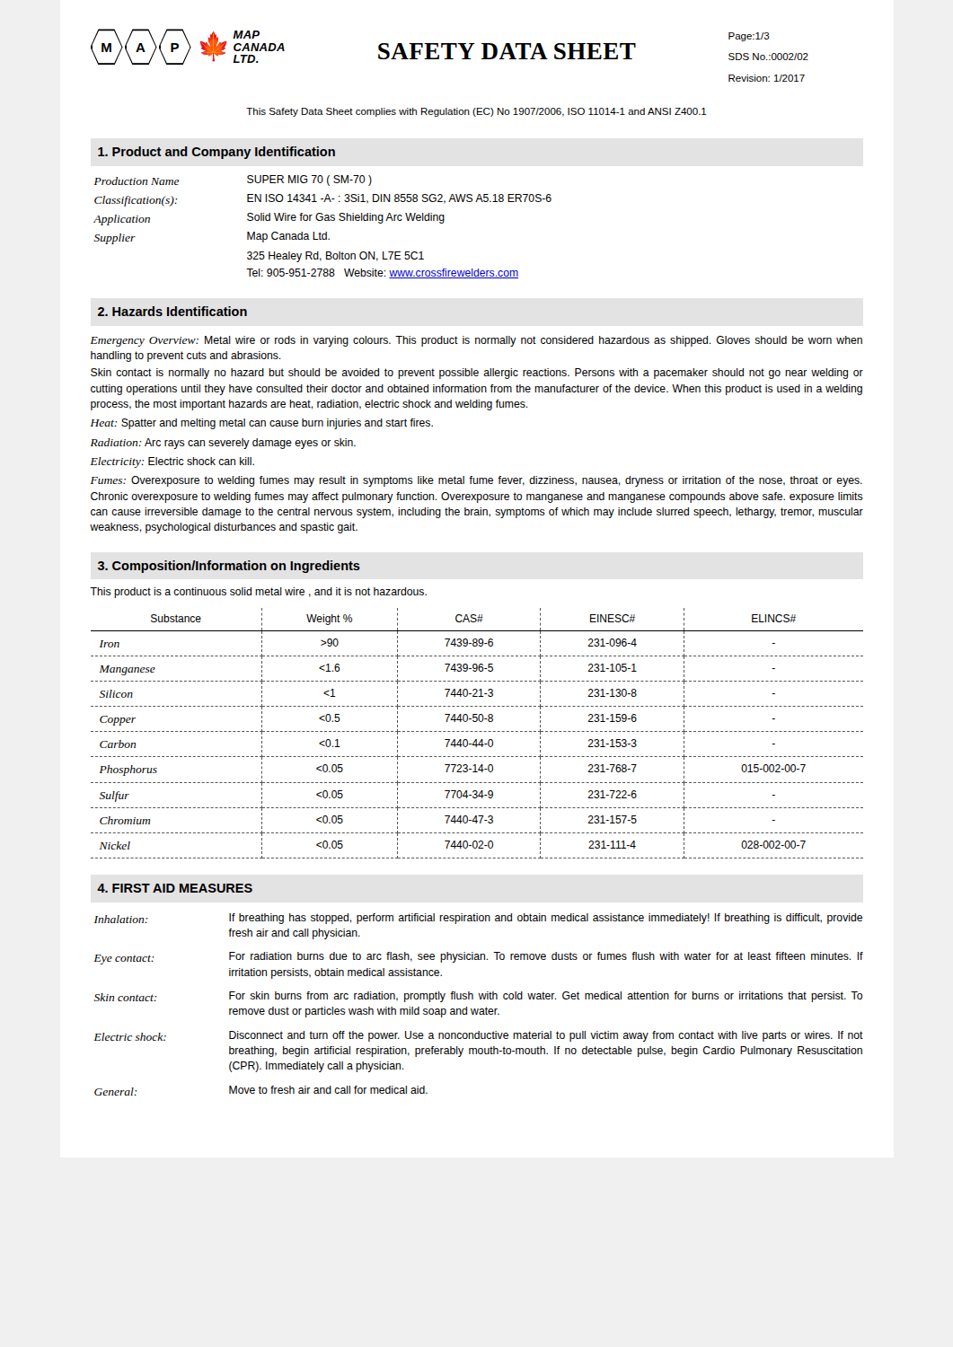M
A
P
🍁 MAP CANADA LTD.
SAFETY DATA SHEET
Page:1/3
SDS No.:0002/02
Revision: 1/2017
This Safety Data Sheet complies with Regulation (EC) No 1907/2006, ISO 11014-1 and ANSI Z400.1
1. Product and Company Identification
| Production Name | SUPER MIG 70 ( SM-70 ) |
| Classification(s): | EN ISO 14341 -A- : 3Si1, DIN 8558 SG2, AWS A5.18 ER70S-6 |
| Application | Solid Wire for Gas Shielding Arc Welding |
| Supplier | Map Canada Ltd. |
| | 325 Healey Rd, Bolton ON, L7E 5C1 |
| | Tel: 905-951-2788 Website: www.crossfirewelders.com |
2. Hazards Identification
Emergency Overview: Metal wire or rods in varying colours. This product is normally not considered hazardous as shipped. Gloves should be worn when handling to prevent cuts and abrasions.
Skin contact is normally no hazard but should be avoided to prevent possible allergic reactions. Persons with a pacemaker should not go near welding or cutting operations until they have consulted their doctor and obtained information from the manufacturer of the device. When this product is used in a welding process, the most important hazards are heat, radiation, electric shock and welding fumes.
Heat: Spatter and melting metal can cause burn injuries and start fires.
Radiation: Arc rays can severely damage eyes or skin.
Electricity: Electric shock can kill.
Fumes: Overexposure to welding fumes may result in symptoms like metal fume fever, dizziness, nausea, dryness or irritation of the nose, throat or eyes. Chronic overexposure to welding fumes may affect pulmonary function. Overexposure to manganese and manganese compounds above safe. exposure limits can cause irreversible damage to the central nervous system, including the brain, symptoms of which may include slurred speech, lethargy, tremor, muscular weakness, psychological disturbances and spastic gait.
3. Composition/Information on Ingredients
This product is a continuous solid metal wire , and it is not hazardous.
| Substance | Weight % | CAS# | EINESC# | ELINCS# |
| --- | --- | --- | --- | --- |
| Iron | >90 | 7439-89-6 | 231-096-4 | - |
| Manganese | <1.6 | 7439-96-5 | 231-105-1 | - |
| Silicon | <1 | 7440-21-3 | 231-130-8 | - |
| Copper | <0.5 | 7440-50-8 | 231-159-6 | - |
| Carbon | <0.1 | 7440-44-0 | 231-153-3 | - |
| Phosphorus | <0.05 | 7723-14-0 | 231-768-7 | 015-002-00-7 |
| Sulfur | <0.05 | 7704-34-9 | 231-722-6 | - |
| Chromium | <0.05 | 7440-47-3 | 231-157-5 | - |
| Nickel | <0.05 | 7440-02-0 | 231-111-4 | 028-002-00-7 |
4. FIRST AID MEASURES
| Inhalation: | If breathing has stopped, perform artificial respiration and obtain medical assistance immediately! If breathing is difficult, provide fresh air and call physician. |
| Eye contact: | For radiation burns due to arc flash, see physician. To remove dusts or fumes flush with water for at least fifteen minutes. If irritation persists, obtain medical assistance. |
| Skin contact: | For skin burns from arc radiation, promptly flush with cold water. Get medical attention for burns or irritations that persist. To remove dust or particles wash with mild soap and water. |
| Electric shock: | Disconnect and turn off the power. Use a nonconductive material to pull victim away from contact with live parts or wires. If not breathing, begin artificial respiration, preferably mouth-to-mouth. If no detectable pulse, begin Cardio Pulmonary Resuscitation (CPR). Immediately call a physician. |
| General: | Move to fresh air and call for medical aid. |